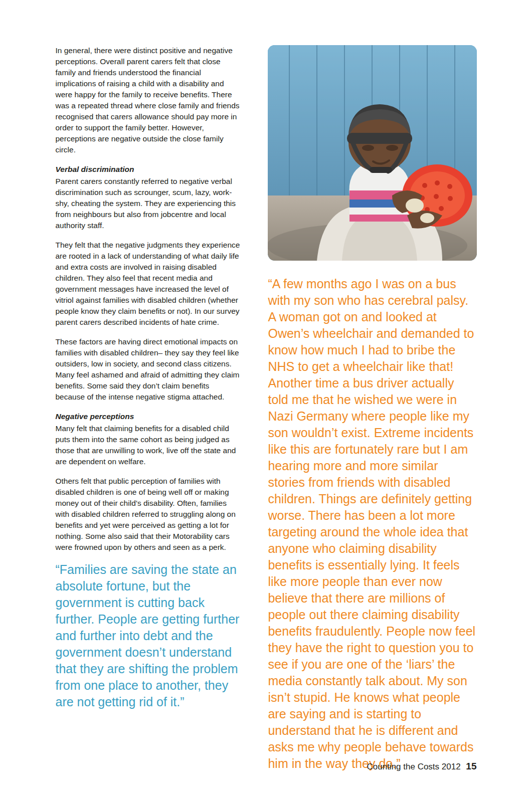In general, there were distinct positive and negative perceptions. Overall parent carers felt that close family and friends understood the financial implications of raising a child with a disability and were happy for the family to receive benefits. There was a repeated thread where close family and friends recognised that carers allowance should pay more in order to support the family better. However, perceptions are negative outside the close family circle.
Verbal discrimination
Parent carers constantly referred to negative verbal discrimination such as scrounger, scum, lazy, work-shy, cheating the system. They are experiencing this from neighbours but also from jobcentre and local authority staff.
They felt that the negative judgments they experience are rooted in a lack of understanding of what daily life and extra costs are involved in raising disabled children. They also feel that recent media and government messages have increased the level of vitriol against families with disabled children (whether people know they claim benefits or not). In our survey parent carers described incidents of hate crime.
These factors are having direct emotional impacts on families with disabled children– they say they feel like outsiders, low in society, and second class citizens. Many feel ashamed and afraid of admitting they claim benefits. Some said they don’t claim benefits because of the intense negative stigma attached.
Negative perceptions
Many felt that claiming benefits for a disabled child puts them into the same cohort as being judged as those that are unwilling to work, live off the state and are dependent on welfare.
Others felt that public perception of families with disabled children is one of being well off or making money out of their child’s disability. Often, families with disabled children referred to struggling along on benefits and yet were perceived as getting a lot for nothing. Some also said that their Motorability cars were frowned upon by others and seen as a perk.
“Families are saving the state an absolute fortune, but the government is cutting back further. People are getting further and further into debt and the government doesn’t understand that they are shifting the problem from one place to another, they are not getting rid of it.”
“A few months ago I was on a bus with my son who has cerebral palsy. A woman got on and looked at Owen’s wheelchair and demanded to know how much I had to bribe the NHS to get a wheelchair like that! Another time a bus driver actually told me that he wished we were in Nazi Germany where people like my son wouldn’t exist. Extreme incidents like this are fortunately rare but I am hearing more and more similar stories from friends with disabled children. Things are definitely getting worse. There has been a lot more targeting around the whole idea that anyone who claiming disability benefits is essentially lying. It feels like more people than ever now believe that there are millions of people out there claiming disability benefits fraudulently. People now feel they have the right to question you to see if you are one of the ‘liars’ the media constantly talk about. My son isn’t stupid. He knows what people are saying and is starting to understand that he is different and asks me why people behave towards him in the way they do.”
Counting the Costs 2012 15